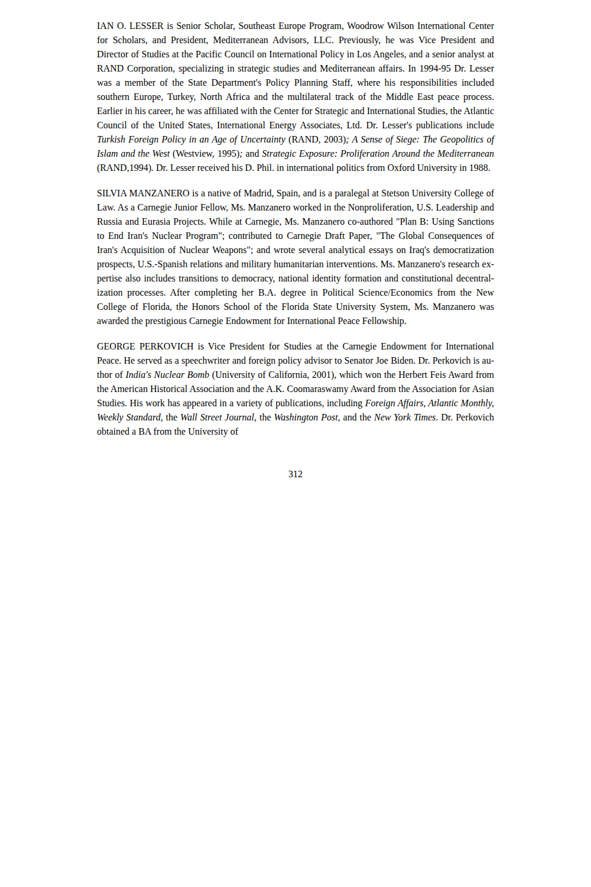IAN O. LESSER is Senior Scholar, Southeast Europe Program, Woodrow Wilson International Center for Scholars, and President, Mediterranean Advisors, LLC. Previously, he was Vice President and Director of Studies at the Pacific Council on International Policy in Los Angeles, and a senior analyst at RAND Corporation, specializing in strategic studies and Mediterranean affairs. In 1994-95 Dr. Lesser was a member of the State Department's Policy Planning Staff, where his responsibilities included southern Europe, Turkey, North Africa and the multilateral track of the Middle East peace process. Earlier in his career, he was affiliated with the Center for Strategic and International Studies, the Atlantic Council of the United States, International Energy Associates, Ltd. Dr. Lesser's publications include Turkish Foreign Policy in an Age of Uncertainty (RAND, 2003); A Sense of Siege: The Geopolitics of Islam and the West (Westview, 1995); and Strategic Exposure: Proliferation Around the Mediterranean (RAND,1994). Dr. Lesser received his D. Phil. in international politics from Oxford University in 1988.
SILVIA MANZANERO is a native of Madrid, Spain, and is a paralegal at Stetson University College of Law. As a Carnegie Junior Fellow, Ms. Manzanero worked in the Nonproliferation, U.S. Leadership and Russia and Eurasia Projects. While at Carnegie, Ms. Manzanero co-authored "Plan B: Using Sanctions to End Iran's Nuclear Program"; contributed to Carnegie Draft Paper, "The Global Consequences of Iran's Acquisition of Nuclear Weapons"; and wrote several analytical essays on Iraq's democratization prospects, U.S.-Spanish relations and military humanitarian interventions. Ms. Manzanero's research expertise also includes transitions to democracy, national identity formation and constitutional decentralization processes. After completing her B.A. degree in Political Science/Economics from the New College of Florida, the Honors School of the Florida State University System, Ms. Manzanero was awarded the prestigious Carnegie Endowment for International Peace Fellowship.
GEORGE PERKOVICH is Vice President for Studies at the Carnegie Endowment for International Peace. He served as a speechwriter and foreign policy advisor to Senator Joe Biden. Dr. Perkovich is author of India's Nuclear Bomb (University of California, 2001), which won the Herbert Feis Award from the American Historical Association and the A.K. Coomaraswamy Award from the Association for Asian Studies. His work has appeared in a variety of publications, including Foreign Affairs, Atlantic Monthly, Weekly Standard, the Wall Street Journal, the Washington Post, and the New York Times. Dr. Perkovich obtained a BA from the University of
312